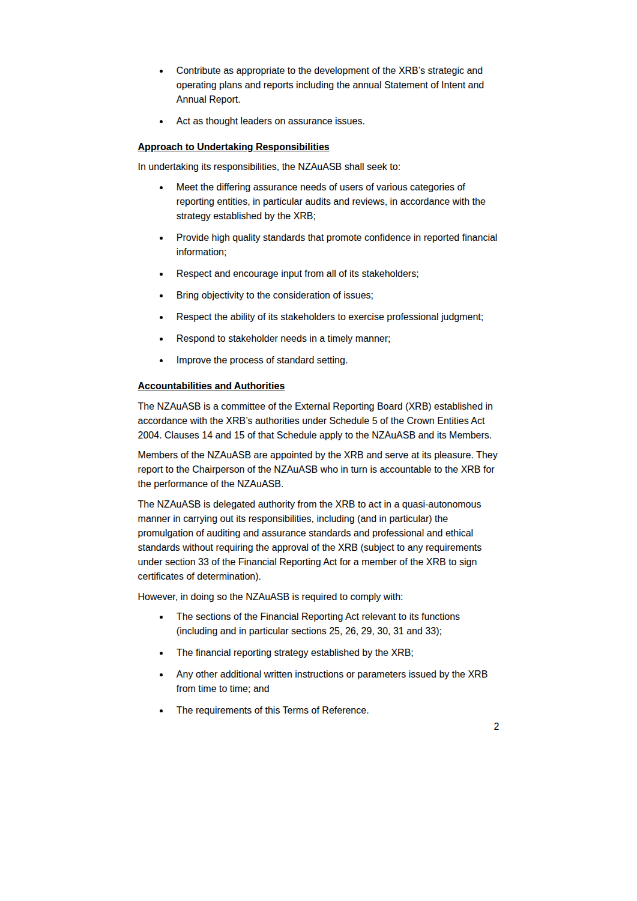Contribute as appropriate to the development of the XRB’s strategic and operating plans and reports including the annual Statement of Intent and Annual Report.
Act as thought leaders on assurance issues.
Approach to Undertaking Responsibilities
In undertaking its responsibilities, the NZAuASB shall seek to:
Meet the differing assurance needs of users of various categories of reporting entities, in particular audits and reviews, in accordance with the strategy established by the XRB;
Provide high quality standards that promote confidence in reported financial information;
Respect and encourage input from all of its stakeholders;
Bring objectivity to the consideration of issues;
Respect the ability of its stakeholders to exercise professional judgment;
Respond to stakeholder needs in a timely manner;
Improve the process of standard setting.
Accountabilities and Authorities
The NZAuASB is a committee of the External Reporting Board (XRB) established in accordance with the XRB’s authorities under Schedule 5 of the Crown Entities Act 2004. Clauses 14 and 15 of that Schedule apply to the NZAuASB and its Members.
Members of the NZAuASB are appointed by the XRB and serve at its pleasure. They report to the Chairperson of the NZAuASB who in turn is accountable to the XRB for the performance of the NZAuASB.
The NZAuASB is delegated authority from the XRB to act in a quasi-autonomous manner in carrying out its responsibilities, including (and in particular) the promulgation of auditing and assurance standards and professional and ethical standards without requiring the approval of the XRB (subject to any requirements under section 33 of the Financial Reporting Act for a member of the XRB to sign certificates of determination).
However, in doing so the NZAuASB is required to comply with:
The sections of the Financial Reporting Act relevant to its functions (including and in particular sections 25, 26, 29, 30, 31 and 33);
The financial reporting strategy established by the XRB;
Any other additional written instructions or parameters issued by the XRB from time to time; and
The requirements of this Terms of Reference.
2